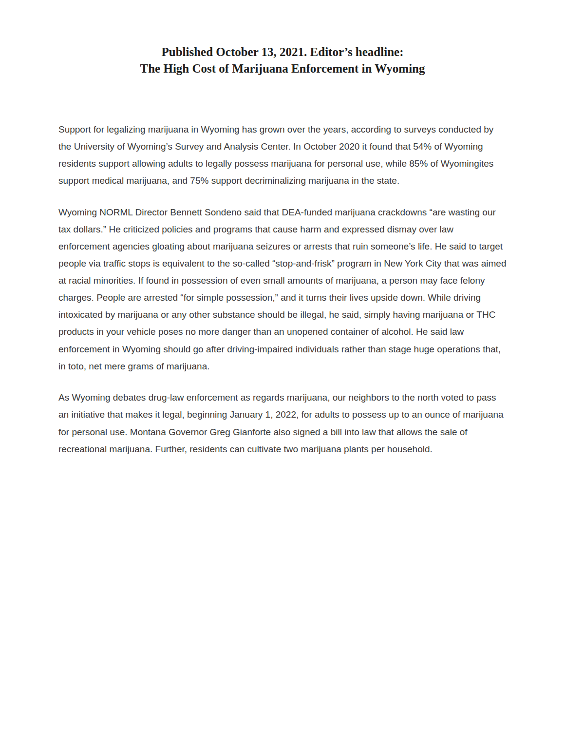Published October 13, 2021. Editor’s headline:
The High Cost of Marijuana Enforcement in Wyoming
Support for legalizing marijuana in Wyoming has grown over the years, according to surveys conducted by the University of Wyoming’s Survey and Analysis Center. In October 2020 it found that 54% of Wyoming residents support allowing adults to legally possess marijuana for personal use, while 85% of Wyomingites support medical marijuana, and 75% support decriminalizing marijuana in the state.
Wyoming NORML Director Bennett Sondeno said that DEA-funded marijuana crackdowns “are wasting our tax dollars.” He criticized policies and programs that cause harm and expressed dismay over law enforcement agencies gloating about marijuana seizures or arrests that ruin someone’s life. He said to target people via traffic stops is equivalent to the so-called “stop-and-frisk” program in New York City that was aimed at racial minorities. If found in possession of even small amounts of marijuana, a person may face felony charges. People are arrested “for simple possession,” and it turns their lives upside down. While driving intoxicated by marijuana or any other substance should be illegal, he said, simply having marijuana or THC products in your vehicle poses no more danger than an unopened container of alcohol. He said law enforcement in Wyoming should go after driving-impaired individuals rather than stage huge operations that, in toto, net mere grams of marijuana.
As Wyoming debates drug-law enforcement as regards marijuana, our neighbors to the north voted to pass an initiative that makes it legal, beginning January 1, 2022, for adults to possess up to an ounce of marijuana for personal use. Montana Governor Greg Gianforte also signed a bill into law that allows the sale of recreational marijuana. Further, residents can cultivate two marijuana plants per household.